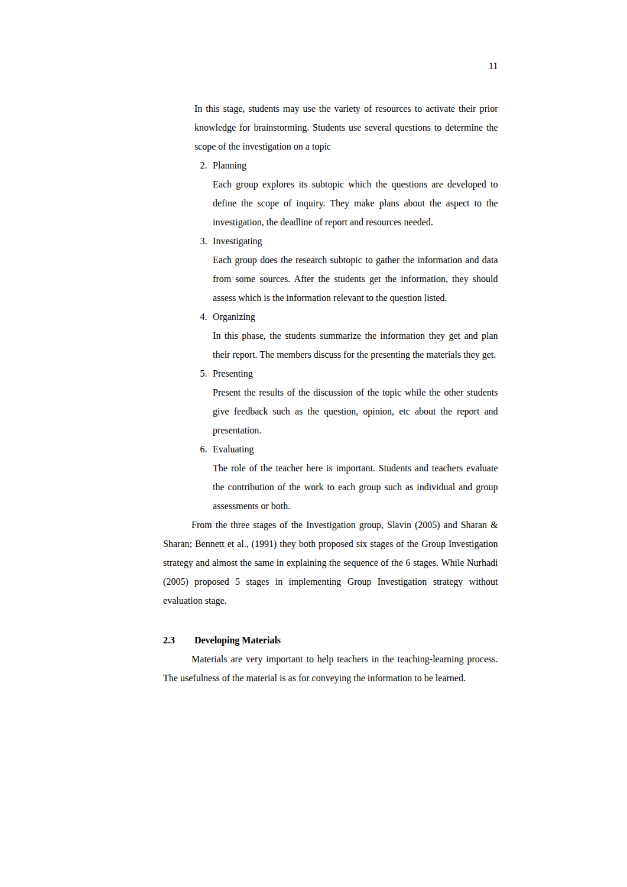11
In this stage, students may use the variety of resources to activate their prior knowledge for brainstorming. Students use several questions to determine the scope of the investigation on a topic
Planning
Each group explores its subtopic which the questions are developed to define the scope of inquiry. They make plans about the aspect to the investigation, the deadline of report and resources needed.
Investigating
Each group does the research subtopic to gather the information and data from some sources. After the students get the information, they should assess which is the information relevant to the question listed.
Organizing
In this phase, the students summarize the information they get and plan their report. The members discuss for the presenting the materials they get.
Presenting
Present the results of the discussion of the topic while the other students give feedback such as the question, opinion, etc about the report and presentation.
Evaluating
The role of the teacher here is important. Students and teachers evaluate the contribution of the work to each group such as individual and group assessments or both.
From the three stages of the Investigation group, Slavin (2005) and Sharan & Sharan; Bennett et al., (1991) they both proposed six stages of the Group Investigation strategy and almost the same in explaining the sequence of the 6 stages. While Nurhadi (2005) proposed 5 stages in implementing Group Investigation strategy without evaluation stage.
2.3 Developing Materials
Materials are very important to help teachers in the teaching-learning process. The usefulness of the material is as for conveying the information to be learned.